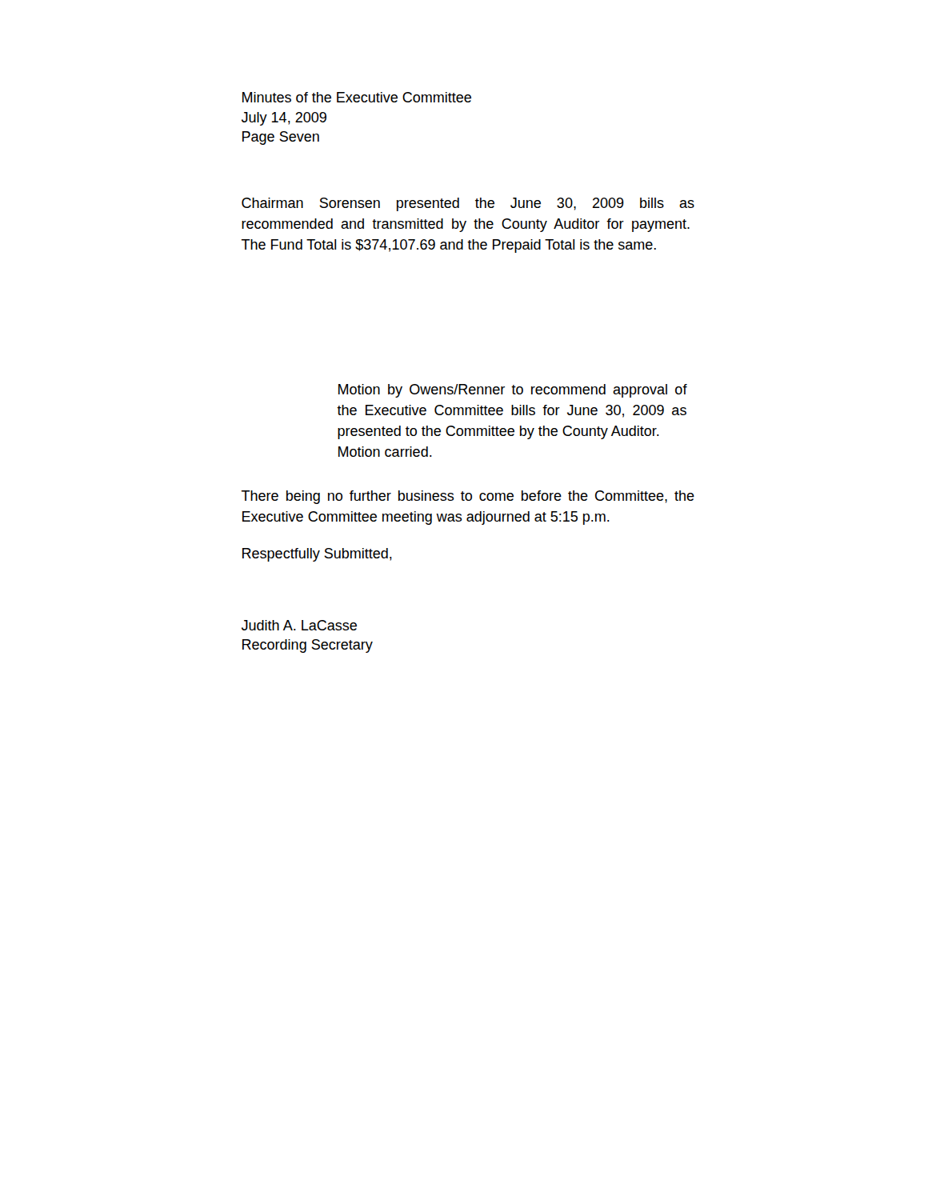Minutes of the Executive Committee
July 14, 2009
Page Seven
Chairman Sorensen presented the June 30, 2009 bills as recommended and transmitted by the County Auditor for payment. The Fund Total is $374,107.69 and the Prepaid Total is the same.
Motion by Owens/Renner to recommend approval of the Executive Committee bills for June 30, 2009 as presented to the Committee by the County Auditor.
Motion carried.
There being no further business to come before the Committee, the Executive Committee meeting was adjourned at 5:15 p.m.
Respectfully Submitted,
Judith A. LaCasse
Recording Secretary